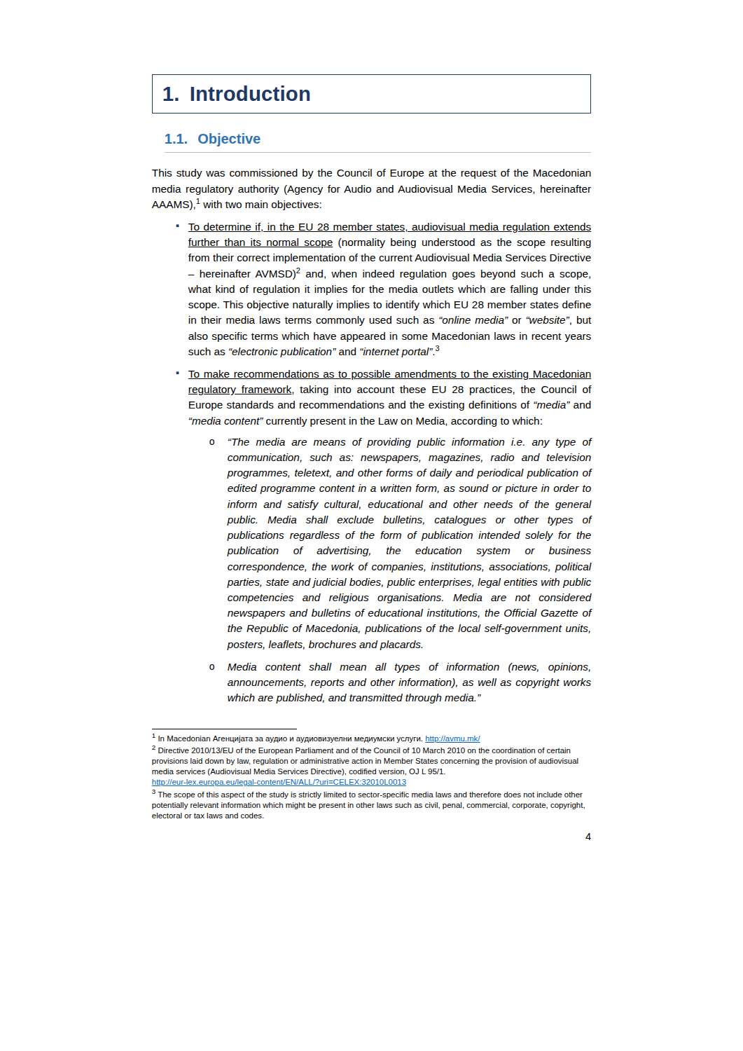1. Introduction
1.1. Objective
This study was commissioned by the Council of Europe at the request of the Macedonian media regulatory authority (Agency for Audio and Audiovisual Media Services, hereinafter AAAMS),1 with two main objectives:
To determine if, in the EU 28 member states, audiovisual media regulation extends further than its normal scope (normality being understood as the scope resulting from their correct implementation of the current Audiovisual Media Services Directive – hereinafter AVMSD)2 and, when indeed regulation goes beyond such a scope, what kind of regulation it implies for the media outlets which are falling under this scope. This objective naturally implies to identify which EU 28 member states define in their media laws terms commonly used such as “online media” or “website”, but also specific terms which have appeared in some Macedonian laws in recent years such as “electronic publication” and “internet portal”.3
To make recommendations as to possible amendments to the existing Macedonian regulatory framework, taking into account these EU 28 practices, the Council of Europe standards and recommendations and the existing definitions of “media” and “media content” currently present in the Law on Media, according to which:
“The media are means of providing public information i.e. any type of communication, such as: newspapers, magazines, radio and television programmes, teletext, and other forms of daily and periodical publication of edited programme content in a written form, as sound or picture in order to inform and satisfy cultural, educational and other needs of the general public. Media shall exclude bulletins, catalogues or other types of publications regardless of the form of publication intended solely for the publication of advertising, the education system or business correspondence, the work of companies, institutions, associations, political parties, state and judicial bodies, public enterprises, legal entities with public competencies and religious organisations. Media are not considered newspapers and bulletins of educational institutions, the Official Gazette of the Republic of Macedonia, publications of the local self-government units, posters, leaflets, brochures and placards.
Media content shall mean all types of information (news, opinions, announcements, reports and other information), as well as copyright works which are published, and transmitted through media.”
1 In Macedonian Агенцијата за аудио и аудиовизуелни медиумски услуги. http://avmu.mk/
2 Directive 2010/13/EU of the European Parliament and of the Council of 10 March 2010 on the coordination of certain provisions laid down by law, regulation or administrative action in Member States concerning the provision of audiovisual media services (Audiovisual Media Services Directive), codified version, OJ L 95/1.
http://eur-lex.europa.eu/legal-content/EN/ALL/?uri=CELEX:32010L0013
3 The scope of this aspect of the study is strictly limited to sector-specific media laws and therefore does not include other potentially relevant information which might be present in other laws such as civil, penal, commercial, corporate, copyright, electoral or tax laws and codes.
4